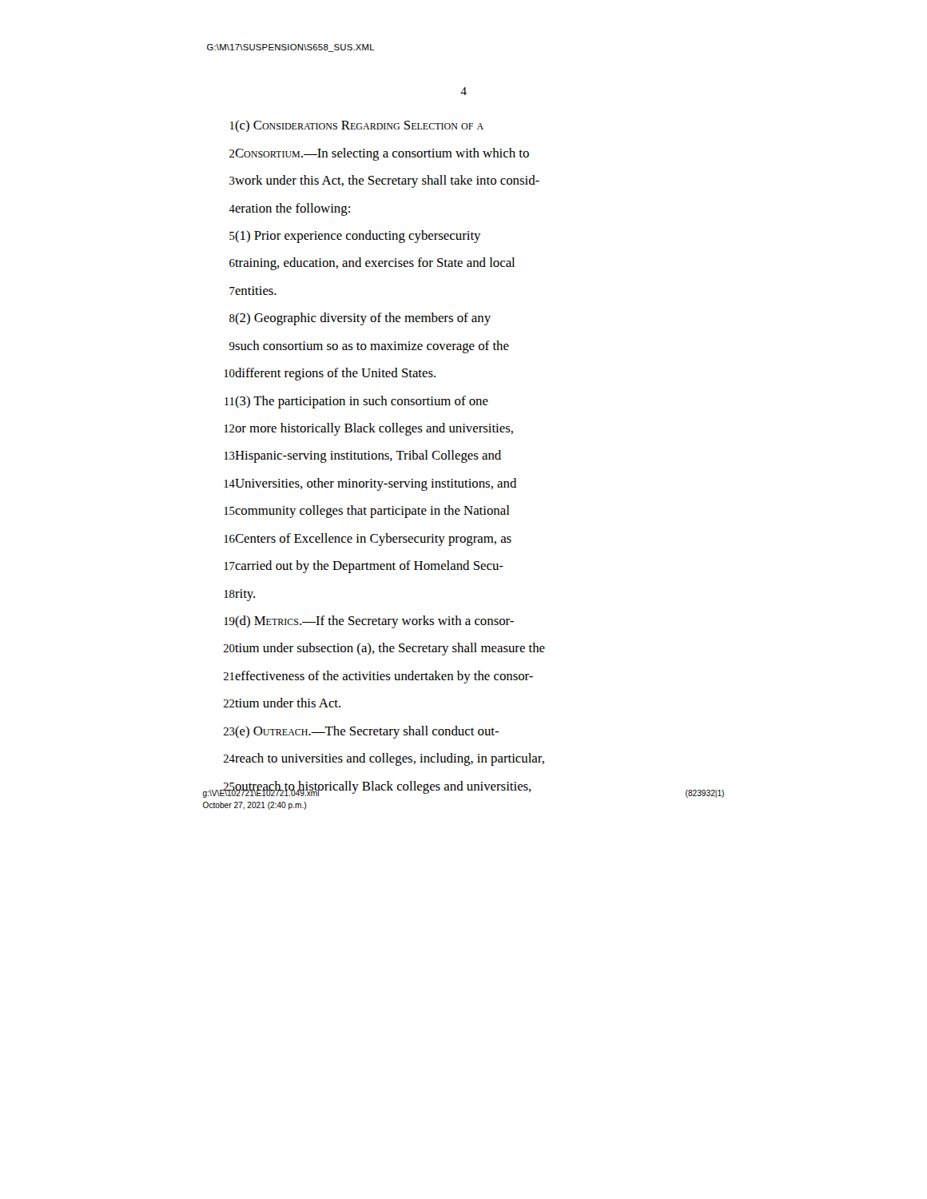G:\M\17\SUSPENSION\S658_SUS.XML
4
| 1 | (c) Considerations Regarding Selection of a |
| 2 | Consortium .—In selecting a consortium with which to |
| 3 | work under this Act, the Secretary shall take into consid- |
| 4 | eration the following: |
| 5 | (1) Prior experience conducting cybersecurity |
| 6 | training, education, and exercises for State and local |
| 7 | entities. |
| 8 | (2) Geographic diversity of the members of any |
| 9 | such consortium so as to maximize coverage of the |
| 10 | different regions of the United States. |
| 11 | (3) The participation in such consortium of one |
| 12 | or more historically Black colleges and universities, |
| 13 | Hispanic-serving institutions, Tribal Colleges and |
| 14 | Universities, other minority-serving institutions, and |
| 15 | community colleges that participate in the National |
| 16 | Centers of Excellence in Cybersecurity program, as |
| 17 | carried out by the Department of Homeland Secu- |
| 18 | rity. |
| 19 | (d) Metrics .—If the Secretary works with a consor- |
| 20 | tium under subsection (a), the Secretary shall measure the |
| 21 | effectiveness of the activities undertaken by the consor- |
| 22 | tium under this Act. |
| 23 | (e) Outreach .—The Secretary shall conduct out- |
| 24 | reach to universities and colleges, including, in particular, |
| 25 | outreach to historically Black colleges and universities, |
(823932|1) g:\V\E\102721\E102721.049.xml
October 27, 2021 (2:40 p.m.)